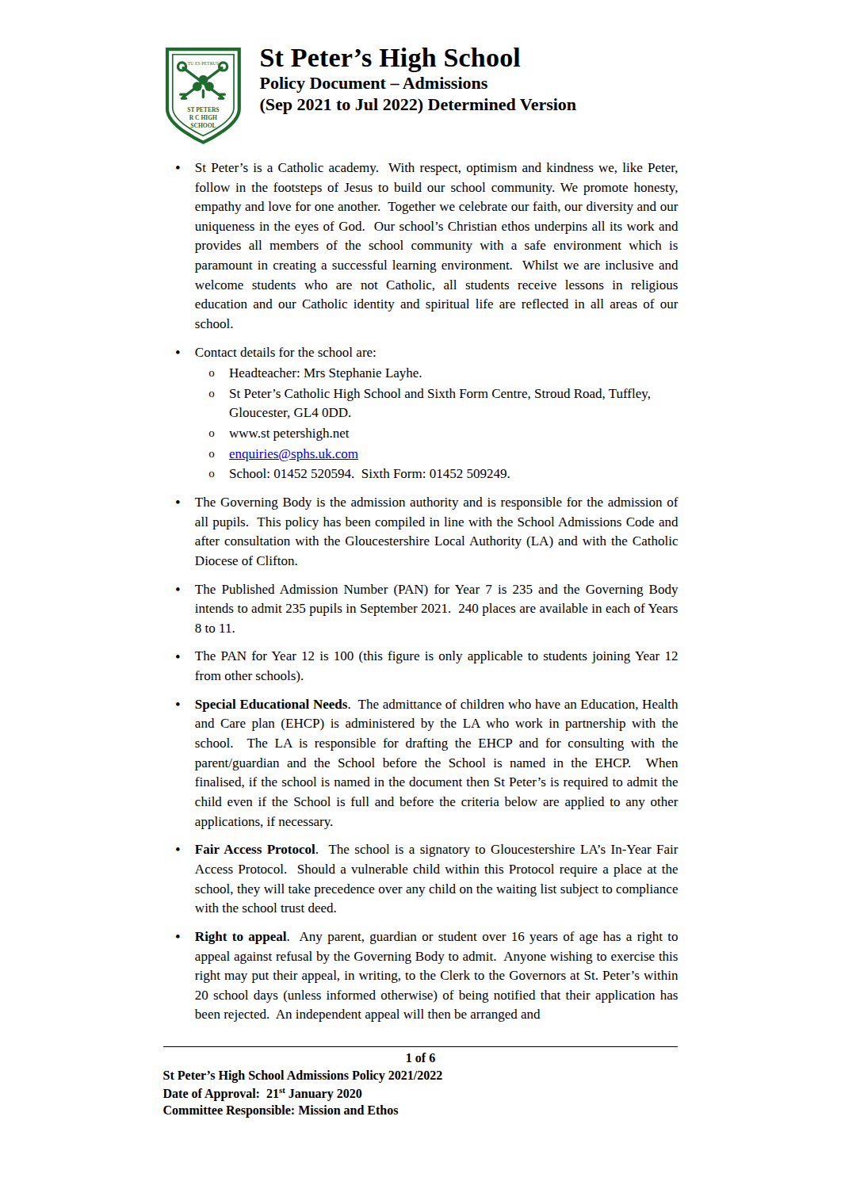ST PETERS R C HIGH SCHOOL TU ES PETRUS
St Peter’s High School
Policy Document – Admissions
(Sep 2021 to Jul 2022) Determined Version
St Peter’s is a Catholic academy. With respect, optimism and kindness we, like Peter, follow in the footsteps of Jesus to build our school community. We promote honesty, empathy and love for one another. Together we celebrate our faith, our diversity and our uniqueness in the eyes of God. Our school’s Christian ethos underpins all its work and provides all members of the school community with a safe environment which is paramount in creating a successful learning environment. Whilst we are inclusive and welcome students who are not Catholic, all students receive lessons in religious education and our Catholic identity and spiritual life are reflected in all areas of our school.
Contact details for the school are:
Headteacher: Mrs Stephanie Layhe.
St Peter’s Catholic High School and Sixth Form Centre, Stroud Road, Tuffley, Gloucester, GL4 0DD.
www.st petershigh.net
enquiries@sphs.uk.com
School: 01452 520594. Sixth Form: 01452 509249.
The Governing Body is the admission authority and is responsible for the admission of all pupils. This policy has been compiled in line with the School Admissions Code and after consultation with the Gloucestershire Local Authority (LA) and with the Catholic Diocese of Clifton.
The Published Admission Number (PAN) for Year 7 is 235 and the Governing Body intends to admit 235 pupils in September 2021. 240 places are available in each of Years 8 to 11.
The PAN for Year 12 is 100 (this figure is only applicable to students joining Year 12 from other schools).
Special Educational Needs. The admittance of children who have an Education, Health and Care plan (EHCP) is administered by the LA who work in partnership with the school. The LA is responsible for drafting the EHCP and for consulting with the parent/guardian and the School before the School is named in the EHCP. When finalised, if the school is named in the document then St Peter’s is required to admit the child even if the School is full and before the criteria below are applied to any other applications, if necessary.
Fair Access Protocol. The school is a signatory to Gloucestershire LA’s In-Year Fair Access Protocol. Should a vulnerable child within this Protocol require a place at the school, they will take precedence over any child on the waiting list subject to compliance with the school trust deed.
Right to appeal. Any parent, guardian or student over 16 years of age has a right to appeal against refusal by the Governing Body to admit. Anyone wishing to exercise this right may put their appeal, in writing, to the Clerk to the Governors at St. Peter’s within 20 school days (unless informed otherwise) of being notified that their application has been rejected. An independent appeal will then be arranged and
1 of 6
St Peter’s High School Admissions Policy 2021/2022
Date of Approval: 21st January 2020
Committee Responsible: Mission and Ethos